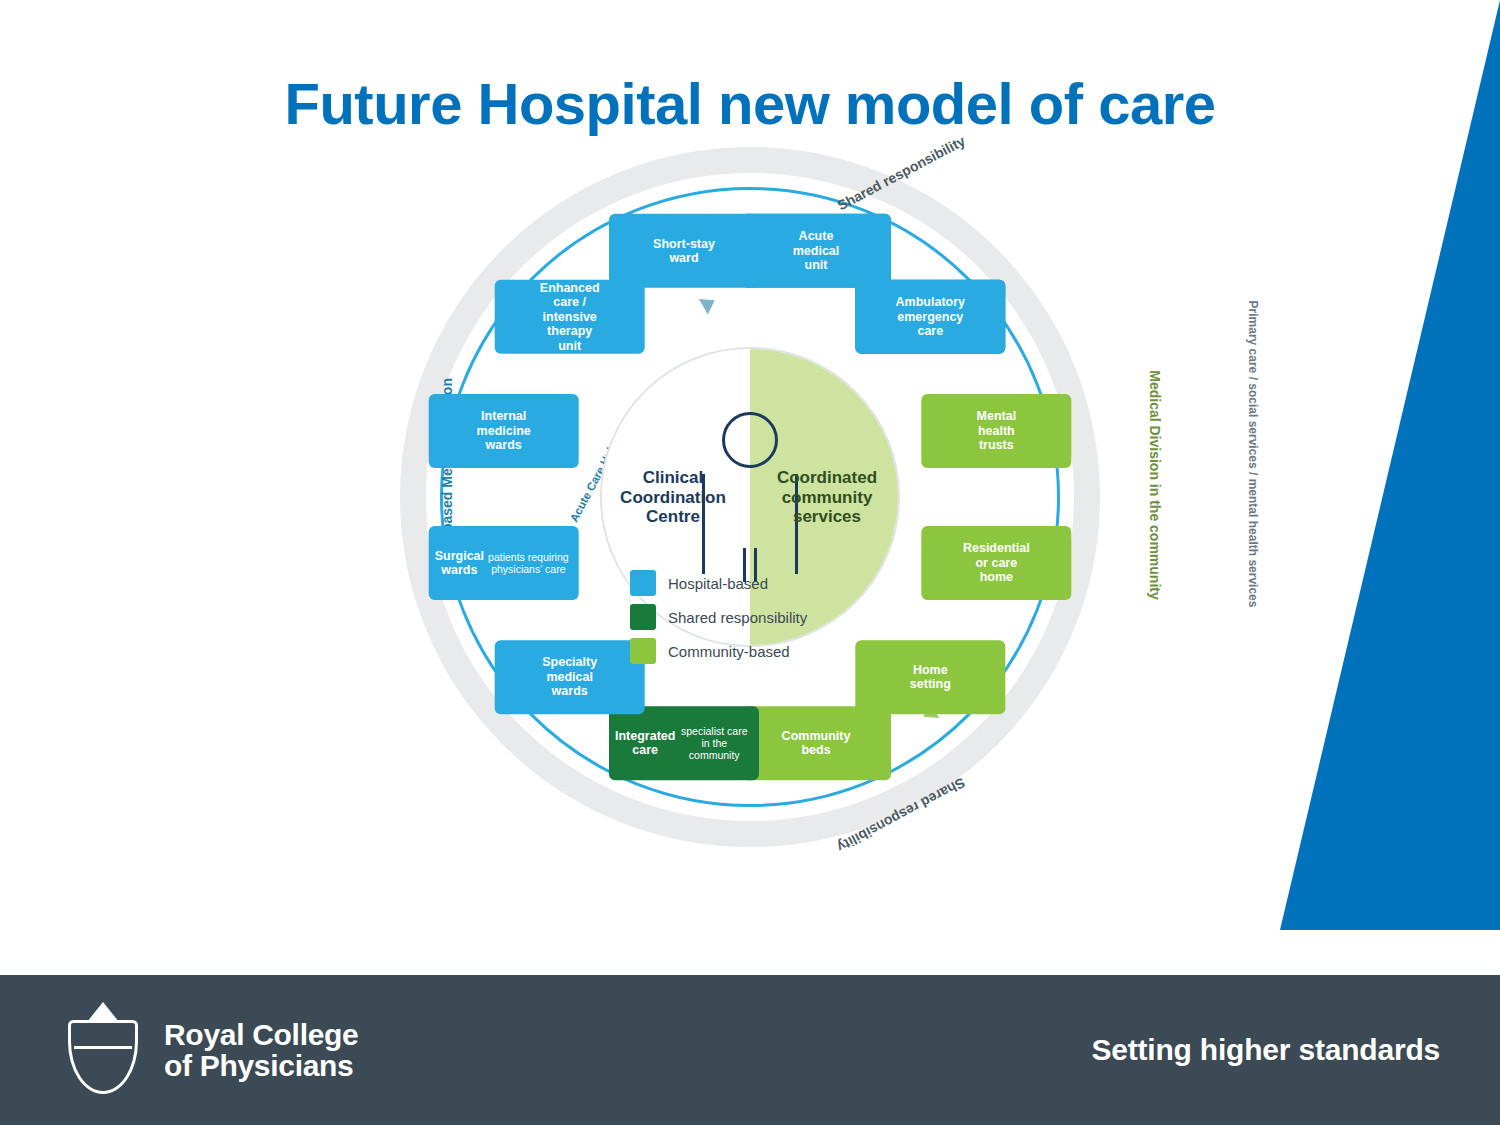Future Hospital new model of care
Shared responsibility Shared responsibility Hospital-based Medical Division Medical Division in the community Primary care / social services / mental health services Acute Care Hub
Emergency
department
Intermediate
care /
enhanced
discharge
Mental
health
trusts
Residential
or care
home
Home
setting
Community
beds
Integrated
carespecialist care in the community
Specialty
medical
wards
Surgical
wardspatients requiring physicians’ care
Internal
medicine
wards
Enhanced
care /
intensive
therapy
unit
Short-stay
ward
Acute
medical
unit
Ambulatory
emergency
care
Clinical
Coordination
Centre
Coordinated
community
services
Hospital-based
Shared responsibility
Community-based
Royal College
of Physicians
Setting higher standards